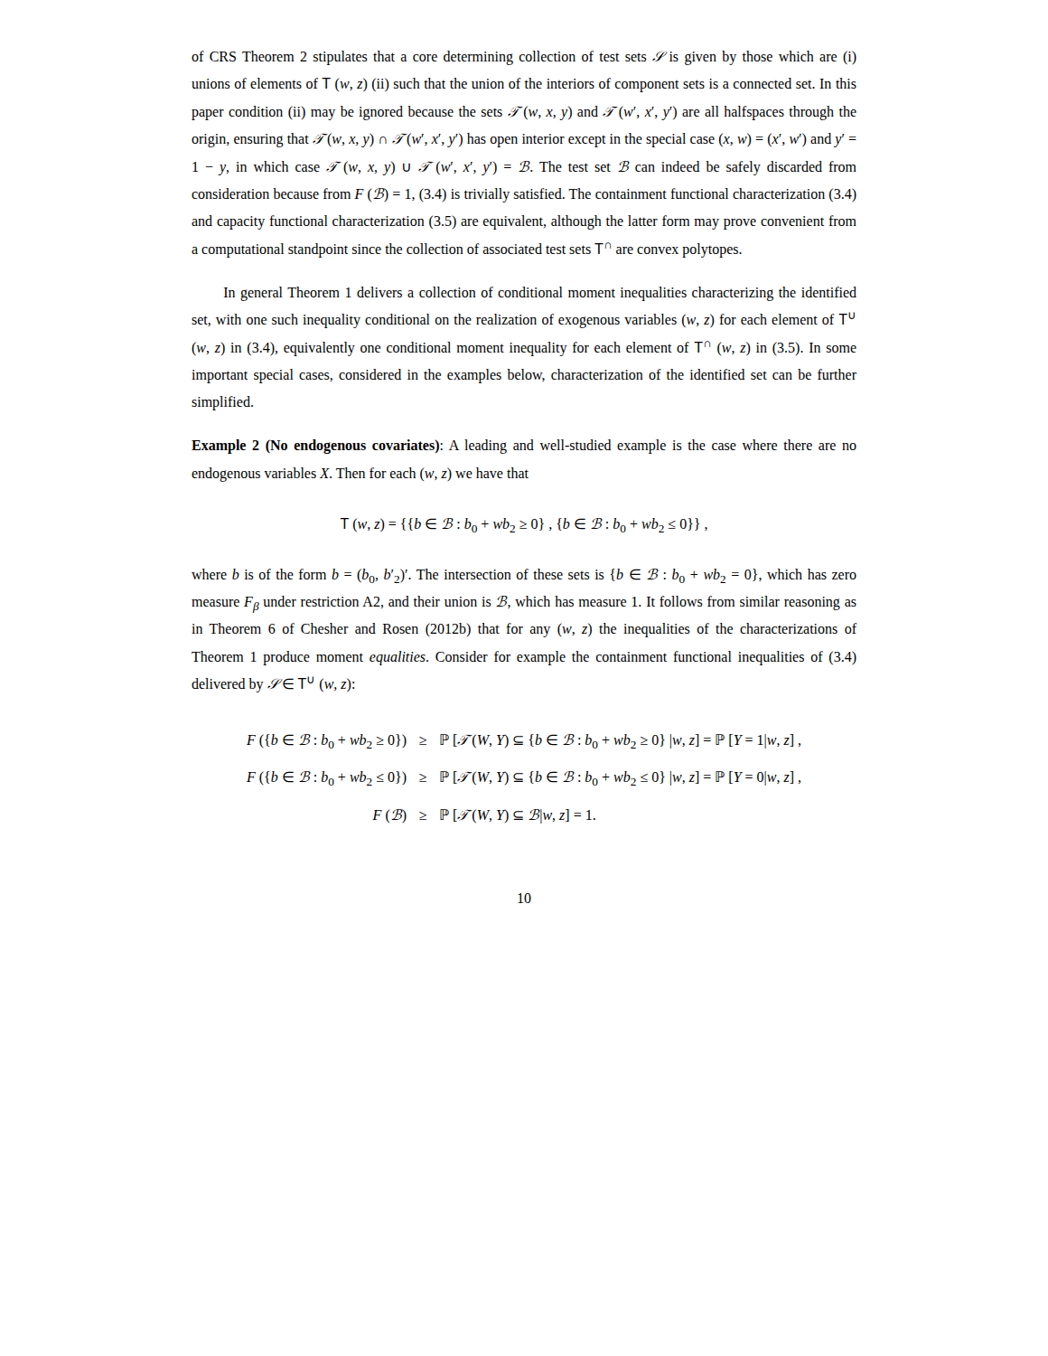of CRS Theorem 2 stipulates that a core determining collection of test sets 𝒮 is given by those which are (i) unions of elements of T (w, z) (ii) such that the union of the interiors of component sets is a connected set. In this paper condition (ii) may be ignored because the sets 𝒯 (w, x, y) and 𝒯 (w′, x′, y′) are all halfspaces through the origin, ensuring that 𝒯 (w, x, y) ∩ 𝒯 (w′, x′, y′) has open interior except in the special case (x, w) = (x′, w′) and y′ = 1 − y, in which case 𝒯 (w, x, y) ∪ 𝒯 (w′, x′, y′) = ℬ. The test set ℬ can indeed be safely discarded from consideration because from F (ℬ) = 1, (3.4) is trivially satisfied. The containment functional characterization (3.4) and capacity functional characterization (3.5) are equivalent, although the latter form may prove convenient from a computational standpoint since the collection of associated test sets T∩ are convex polytopes.
In general Theorem 1 delivers a collection of conditional moment inequalities characterizing the identified set, with one such inequality conditional on the realization of exogenous variables (w, z) for each element of T∪ (w, z) in (3.4), equivalently one conditional moment inequality for each element of T∩ (w, z) in (3.5). In some important special cases, considered in the examples below, characterization of the identified set can be further simplified.
Example 2 (No endogenous covariates): A leading and well-studied example is the case where there are no endogenous variables X. Then for each (w, z) we have that
T (w, z) = {{b ∈ ℬ : b0 + wb2 ≥ 0} , {b ∈ ℬ : b0 + wb2 ≤ 0}} ,
where b is of the form b = (b0, b′2)′. The intersection of these sets is {b ∈ ℬ : b0 + wb2 = 0}, which has zero measure Fβ under restriction A2, and their union is ℬ, which has measure 1. It follows from similar reasoning as in Theorem 6 of Chesher and Rosen (2012b) that for any (w, z) the inequalities of the characterizations of Theorem 1 produce moment equalities. Consider for example the containment functional inequalities of (3.4) delivered by 𝒮 ∈ T∪ (w, z):
| F ({ b ∈ ℬ : b 0 + wb 2 ≥ 0}) | ≥ | ℙ [ 𝒯 ( W , Y ) ⊆ { b ∈ ℬ : b 0 + wb 2 ≥ 0} / w , z ] = ℙ [ Y = 1/ w , z ] , |
| F ({ b ∈ ℬ : b 0 + wb 2 ≤ 0}) | ≥ | ℙ [ 𝒯 ( W , Y ) ⊆ { b ∈ ℬ : b 0 + wb 2 ≤ 0} / w , z ] = ℙ [ Y = 0/ w , z ] , |
| F ( ℬ ) | ≥ | ℙ [ 𝒯 ( W , Y ) ⊆ ℬ / w , z ] = 1. |
10